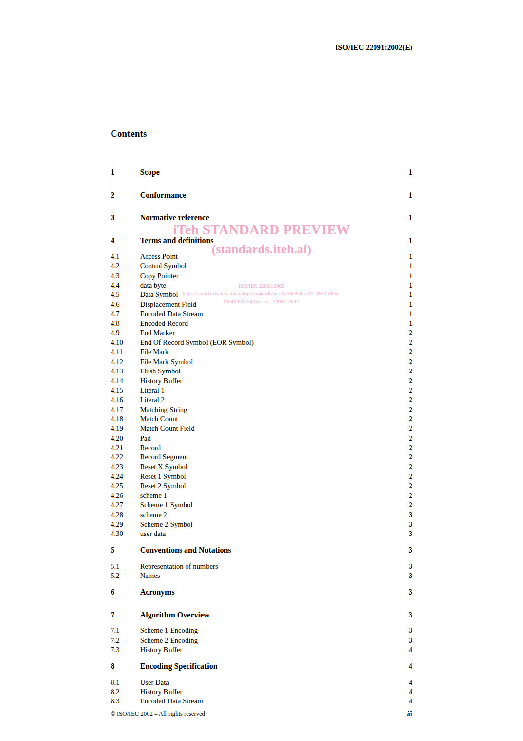ISO/IEC 22091:2002(E)
Contents
| 1 | Scope | 1 |
| 2 | Conformance | 1 |
| 3 | Normative reference | 1 |
| 4 | Terms and definitions | 1 |
| 4.1 | Access Point | 1 |
| 4.2 | Control Symbol | 1 |
| 4.3 | Copy Pointer | 1 |
| 4.4 | data byte | 1 |
| 4.5 | Data Symbol | 1 |
| 4.6 | Displacement Field | 1 |
| 4.7 | Encoded Data Stream | 1 |
| 4.8 | Encoded Record | 1 |
| 4.9 | End Marker | 2 |
| 4.10 | End Of Record Symbol (EOR Symbol) | 2 |
| 4.11 | File Mark | 2 |
| 4.12 | File Mark Symbol | 2 |
| 4.13 | Flush Symbol | 2 |
| 4.14 | History Buffer | 2 |
| 4.15 | Literal 1 | 2 |
| 4.16 | Literal 2 | 2 |
| 4.17 | Matching String | 2 |
| 4.18 | Match Count | 2 |
| 4.19 | Match Count Field | 2 |
| 4.20 | Pad | 2 |
| 4.21 | Record | 2 |
| 4.22 | Record Segment | 2 |
| 4.23 | Reset X Symbol | 2 |
| 4.24 | Reset 1 Symbol | 2 |
| 4.25 | Reset 2 Symbol | 2 |
| 4.26 | scheme 1 | 2 |
| 4.27 | Scheme 1 Symbol | 2 |
| 4.28 | scheme 2 | 3 |
| 4.29 | Scheme 2 Symbol | 3 |
| 4.30 | user data | 3 |
| 5 | Conventions and Notations | 3 |
| 5.1 | Representation of numbers | 3 |
| 5.2 | Names | 3 |
| 6 | Acronyms | 3 |
| 7 | Algorithm Overview | 3 |
| 7.1 | Scheme 1 Encoding | 3 |
| 7.2 | Scheme 2 Encoding | 3 |
| 7.3 | History Buffer | 4 |
| 8 | Encoding Specification | 4 |
| 8.1 | User Data | 4 |
| 8.2 | History Buffer | 4 |
| 8.3 | Encoded Data Stream | 4 |
iTeh STANDARD PREVIEW
(standards.iteh.ai)
ISO/IEC 22091:2002
https://standards.iteh.ai/catalog/standards/sist/ba18c004-aa97-495f-b85d-
99af0924e742/iso-iec-22091-2002
© ISO/IEC 2002 – All rights reserved
iii